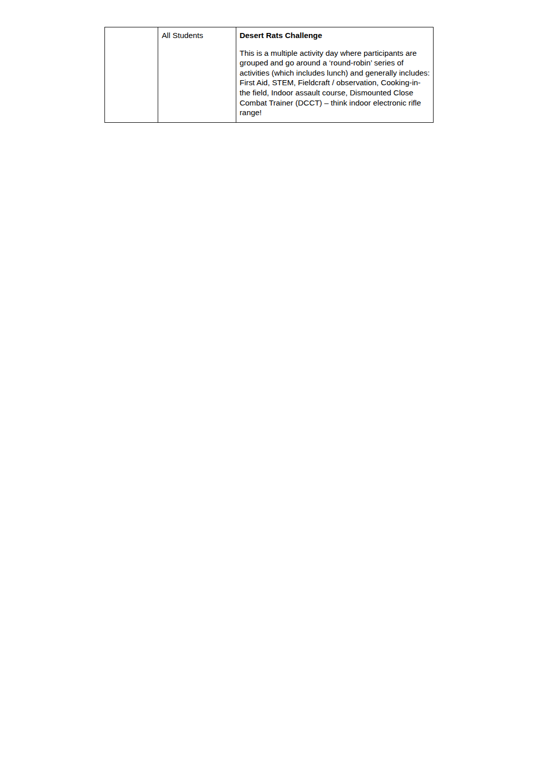| | All Students | Desert Rats Challenge This is a multiple activity day where participants are grouped and go around a ‘round-robin’ series of activities (which includes lunch) and generally includes: First Aid, STEM, Fieldcraft / observation, Cooking-in-the field, Indoor assault course, Dismounted Close Combat Trainer (DCCT) – think indoor electronic rifle range! |